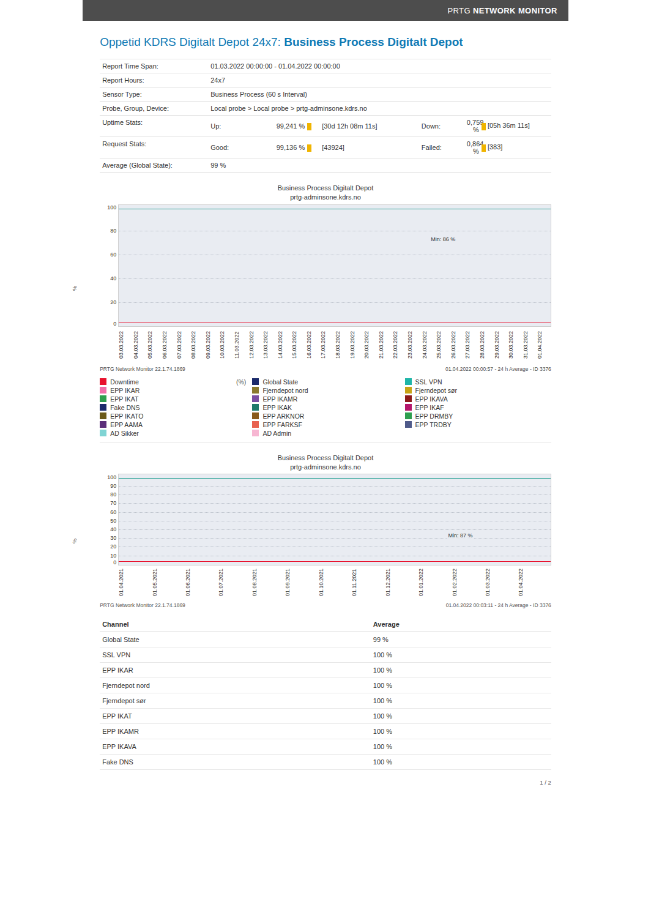PRTG NETWORK MONITOR
Oppetid KDRS Digitalt Depot 24x7: Business Process Digitalt Depot
| Report Time Span: | 01.03.2022 00:00:00 - 01.04.2022 00:00:00 |
| Report Hours: | 24x7 |
| Sensor Type: | Business Process (60 s Interval) |
| Probe, Group, Device: | Local probe > Local probe > prtg-adminsone.kdrs.no |
| Uptime Stats: | Up: 99,241 % [30d 12h 08m 11s] Down: 0,759 % [05h 36m 11s] |
| Request Stats: | Good: 99,136 % [43924] Failed: 0,864 % [383] |
| Average (Global State): | 99 % |
Business Process Digitalt Depot
prtg-adminsone.kdrs.no
%
100 80 60 40 20 0
Min: 86 %
03.03.202204.03.202205.03.202206.03.2022 07.03.202208.03.202209.03.202210.03.2022 11.03.202212.03.202213.03.202214.03.2022 15.03.202216.03.202217.03.202218.03.2022 19.03.202220.03.202221.03.202222.03.2022 23.03.202224.03.202225.03.202226.03.2022 27.03.202228.03.202229.03.202230.03.2022 31.03.202201.04.2022
PRTG Network Monitor 22.1.74.1869 01.04.2022 00:00:57 - 24 h Average - ID 3376
Downtime(%)
Global State
SSL VPN
EPP IKAR
Fjerndepot nord
Fjerndepot sør
EPP IKAT
EPP IKAMR
EPP IKAVA
Fake DNS
EPP IKAK
EPP IKAF
EPP IKATO
EPP ARKNOR
EPP DRMBY
EPP AAMA
EPP FARKSF
EPP TRDBY
AD Sikker
AD Admin
Business Process Digitalt Depot
prtg-adminsone.kdrs.no
%
100 90 80 70 60 50 40 30 20 10 0
Min: 87 %
01.04.202101.05.202101.06.202101.07.2021 01.08.202101.09.202101.10.202101.11.2021 01.12.202101.01.202201.02.202201.03.2022 01.04.2022
PRTG Network Monitor 22.1.74.1869 01.04.2022 00:03:11 - 24 h Average - ID 3376
| Channel | Average |
| --- | --- |
| Global State | 99 % |
| SSL VPN | 100 % |
| EPP IKAR | 100 % |
| Fjerndepot nord | 100 % |
| Fjerndepot sør | 100 % |
| EPP IKAT | 100 % |
| EPP IKAMR | 100 % |
| EPP IKAVA | 100 % |
| Fake DNS | 100 % |
1 / 2